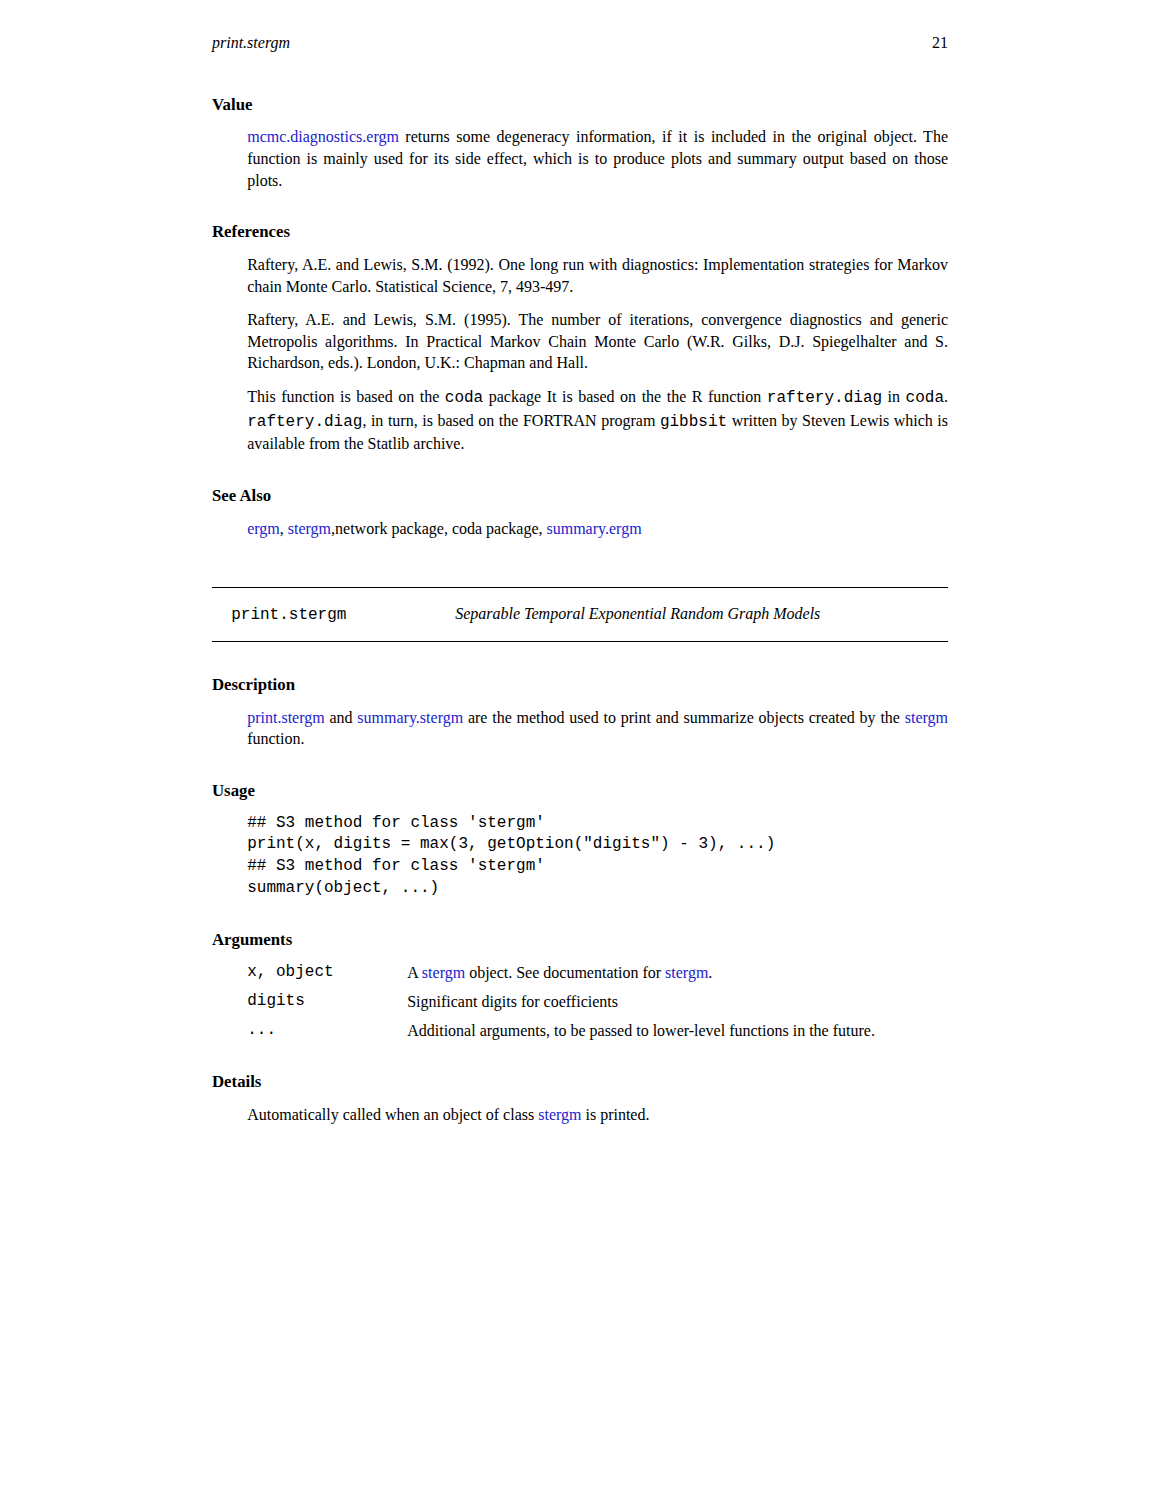print.stergm 21
Value
mcmc.diagnostics.ergm returns some degeneracy information, if it is included in the original object. The function is mainly used for its side effect, which is to produce plots and summary output based on those plots.
References
Raftery, A.E. and Lewis, S.M. (1992). One long run with diagnostics: Implementation strategies for Markov chain Monte Carlo. Statistical Science, 7, 493-497.
Raftery, A.E. and Lewis, S.M. (1995). The number of iterations, convergence diagnostics and generic Metropolis algorithms. In Practical Markov Chain Monte Carlo (W.R. Gilks, D.J. Spiegelhalter and S. Richardson, eds.). London, U.K.: Chapman and Hall.
This function is based on the coda package It is based on the the R function raftery.diag in coda. raftery.diag, in turn, is based on the FORTRAN program gibbsit written by Steven Lewis which is available from the Statlib archive.
See Also
ergm, stergm,network package, coda package, summary.ergm
print.stergm
Separable Temporal Exponential Random Graph Models
Description
print.stergm and summary.stergm are the method used to print and summarize objects created by the stergm function.
Usage
## S3 method for class 'stergm'
print(x, digits = max(3, getOption("digits") - 3), ...)
## S3 method for class 'stergm'
summary(object, ...)
Arguments
x, object
A stergm object. See documentation for stergm.
digits
Significant digits for coefficients
...
Additional arguments, to be passed to lower-level functions in the future.
Details
Automatically called when an object of class stergm is printed.